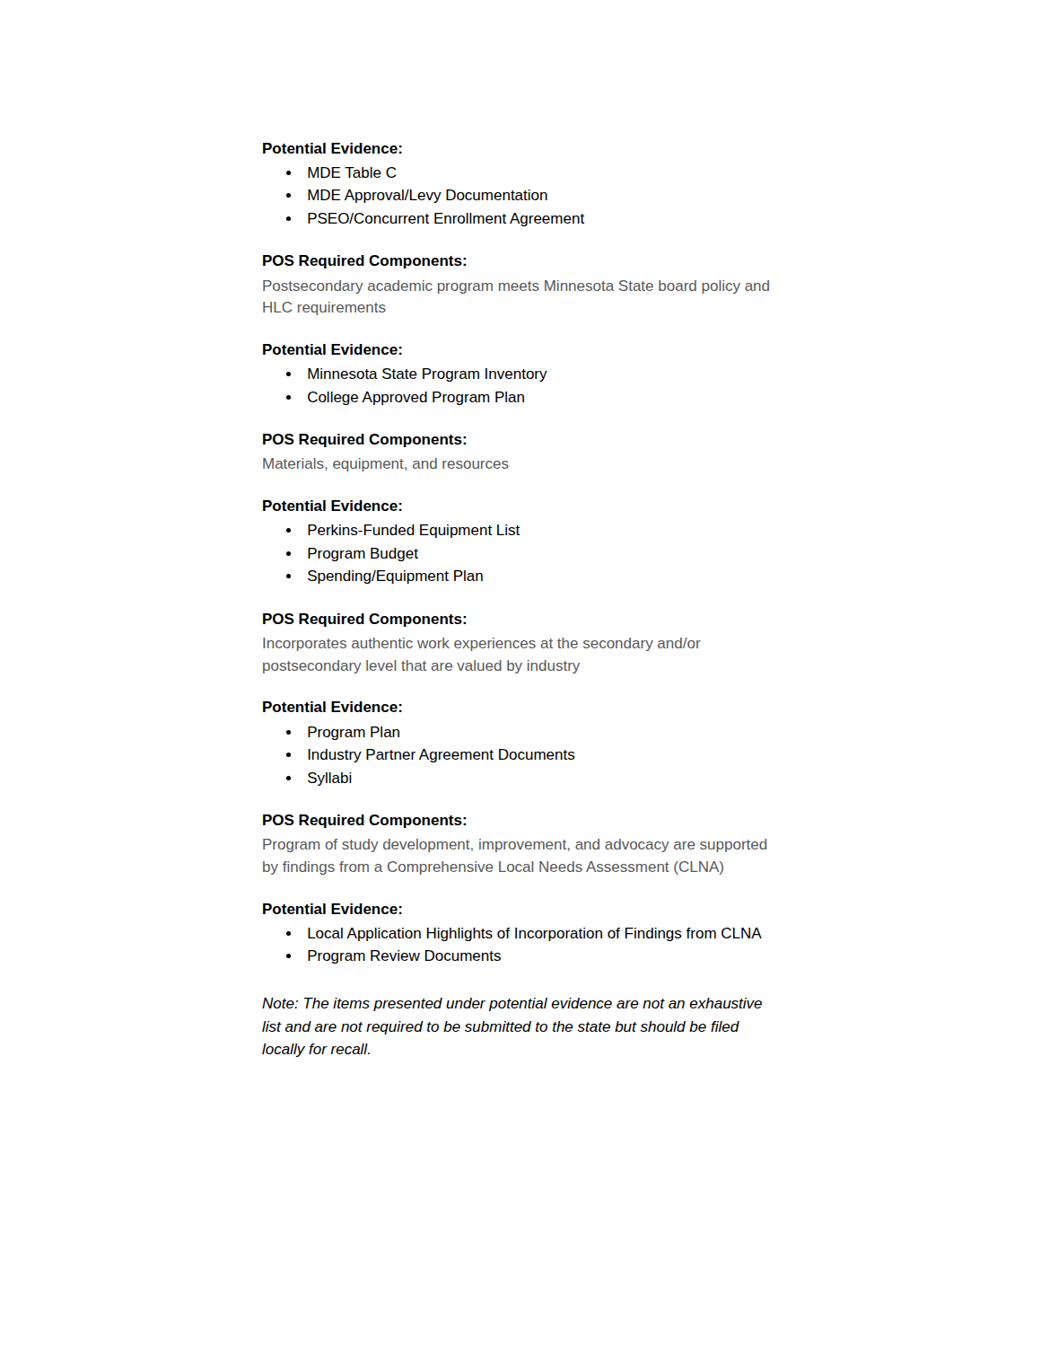Potential Evidence:
MDE Table C
MDE Approval/Levy Documentation
PSEO/Concurrent Enrollment Agreement
POS Required Components:
Postsecondary academic program meets Minnesota State board policy and HLC requirements
Potential Evidence:
Minnesota State Program Inventory
College Approved Program Plan
POS Required Components:
Materials, equipment, and resources
Potential Evidence:
Perkins-Funded Equipment List
Program Budget
Spending/Equipment Plan
POS Required Components:
Incorporates authentic work experiences at the secondary and/or postsecondary level that are valued by industry
Potential Evidence:
Program Plan
Industry Partner Agreement Documents
Syllabi
POS Required Components:
Program of study development, improvement, and advocacy are supported
by findings from a Comprehensive Local Needs Assessment (CLNA)
Potential Evidence:
Local Application Highlights of Incorporation of Findings from CLNA
Program Review Documents
Note: The items presented under potential evidence are not an exhaustive list and are not required to be submitted to the state but should be filed locally for recall.